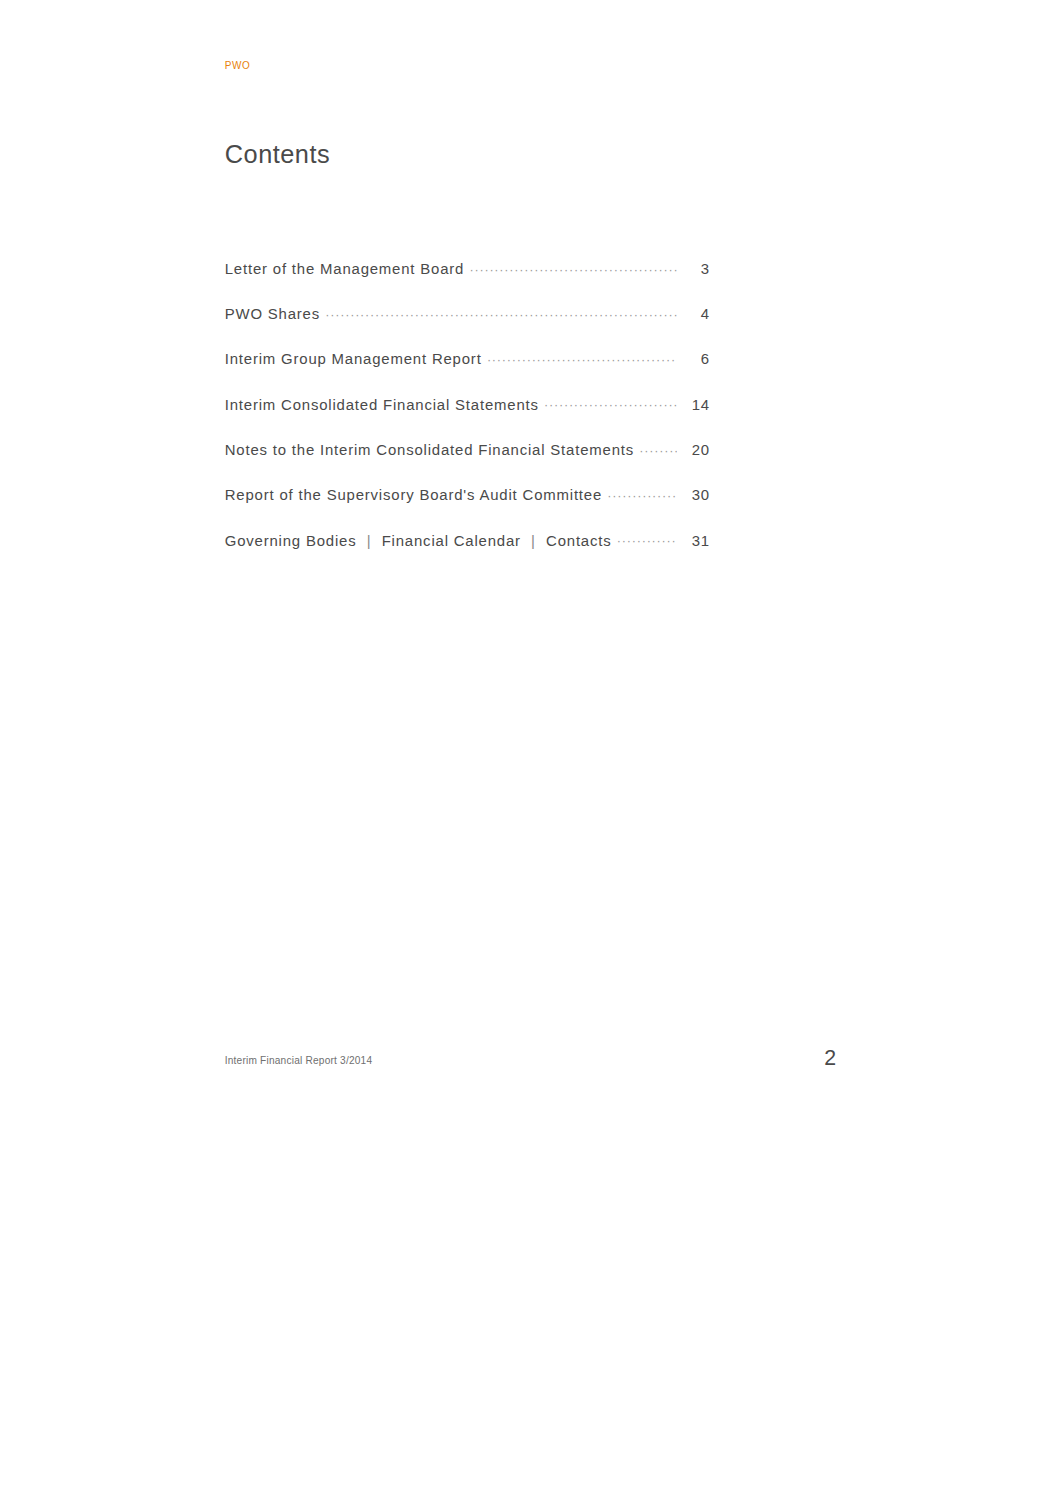PWO
Contents
Letter of the Management Board 3
PWO Shares 4
Interim Group Management Report 6
Interim Consolidated Financial Statements 14
Notes to the Interim Consolidated Financial Statements 20
Report of the Supervisory Board's Audit Committee 30
Governing Bodies | Financial Calendar | Contacts 31
Interim Financial Report 3/2014
2